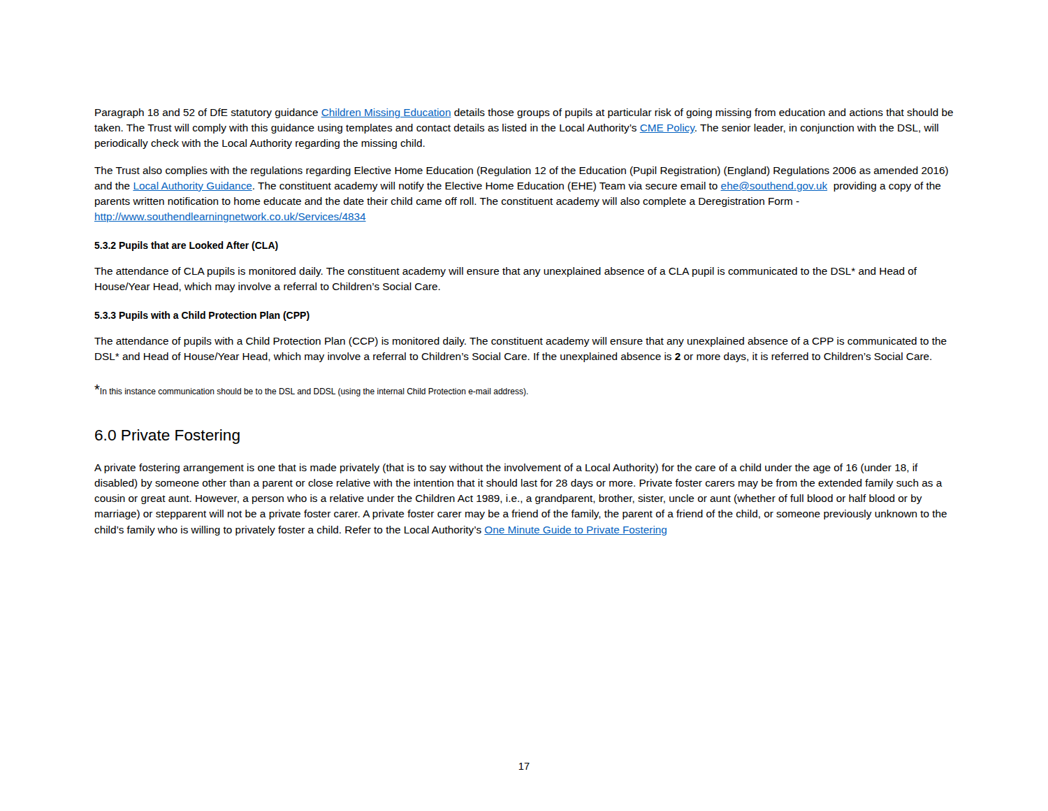Paragraph 18 and 52 of DfE statutory guidance Children Missing Education details those groups of pupils at particular risk of going missing from education and actions that should be taken. The Trust will comply with this guidance using templates and contact details as listed in the Local Authority’s CME Policy. The senior leader, in conjunction with the DSL, will periodically check with the Local Authority regarding the missing child.
The Trust also complies with the regulations regarding Elective Home Education (Regulation 12 of the Education (Pupil Registration) (England) Regulations 2006 as amended 2016) and the Local Authority Guidance. The constituent academy will notify the Elective Home Education (EHE) Team via secure email to ehe@southend.gov.uk providing a copy of the parents written notification to home educate and the date their child came off roll. The constituent academy will also complete a Deregistration Form - http://www.southendlearningnetwork.co.uk/Services/4834
5.3.2 Pupils that are Looked After (CLA)
The attendance of CLA pupils is monitored daily. The constituent academy will ensure that any unexplained absence of a CLA pupil is communicated to the DSL* and Head of House/Year Head, which may involve a referral to Children’s Social Care.
5.3.3 Pupils with a Child Protection Plan (CPP)
The attendance of pupils with a Child Protection Plan (CCP) is monitored daily. The constituent academy will ensure that any unexplained absence of a CPP is communicated to the DSL* and Head of House/Year Head, which may involve a referral to Children’s Social Care. If the unexplained absence is 2 or more days, it is referred to Children’s Social Care.
*In this instance communication should be to the DSL and DDSL (using the internal Child Protection e-mail address).
6.0 Private Fostering
A private fostering arrangement is one that is made privately (that is to say without the involvement of a Local Authority) for the care of a child under the age of 16 (under 18, if disabled) by someone other than a parent or close relative with the intention that it should last for 28 days or more. Private foster carers may be from the extended family such as a cousin or great aunt. However, a person who is a relative under the Children Act 1989, i.e., a grandparent, brother, sister, uncle or aunt (whether of full blood or half blood or by marriage) or stepparent will not be a private foster carer. A private foster carer may be a friend of the family, the parent of a friend of the child, or someone previously unknown to the child’s family who is willing to privately foster a child. Refer to the Local Authority’s One Minute Guide to Private Fostering
17